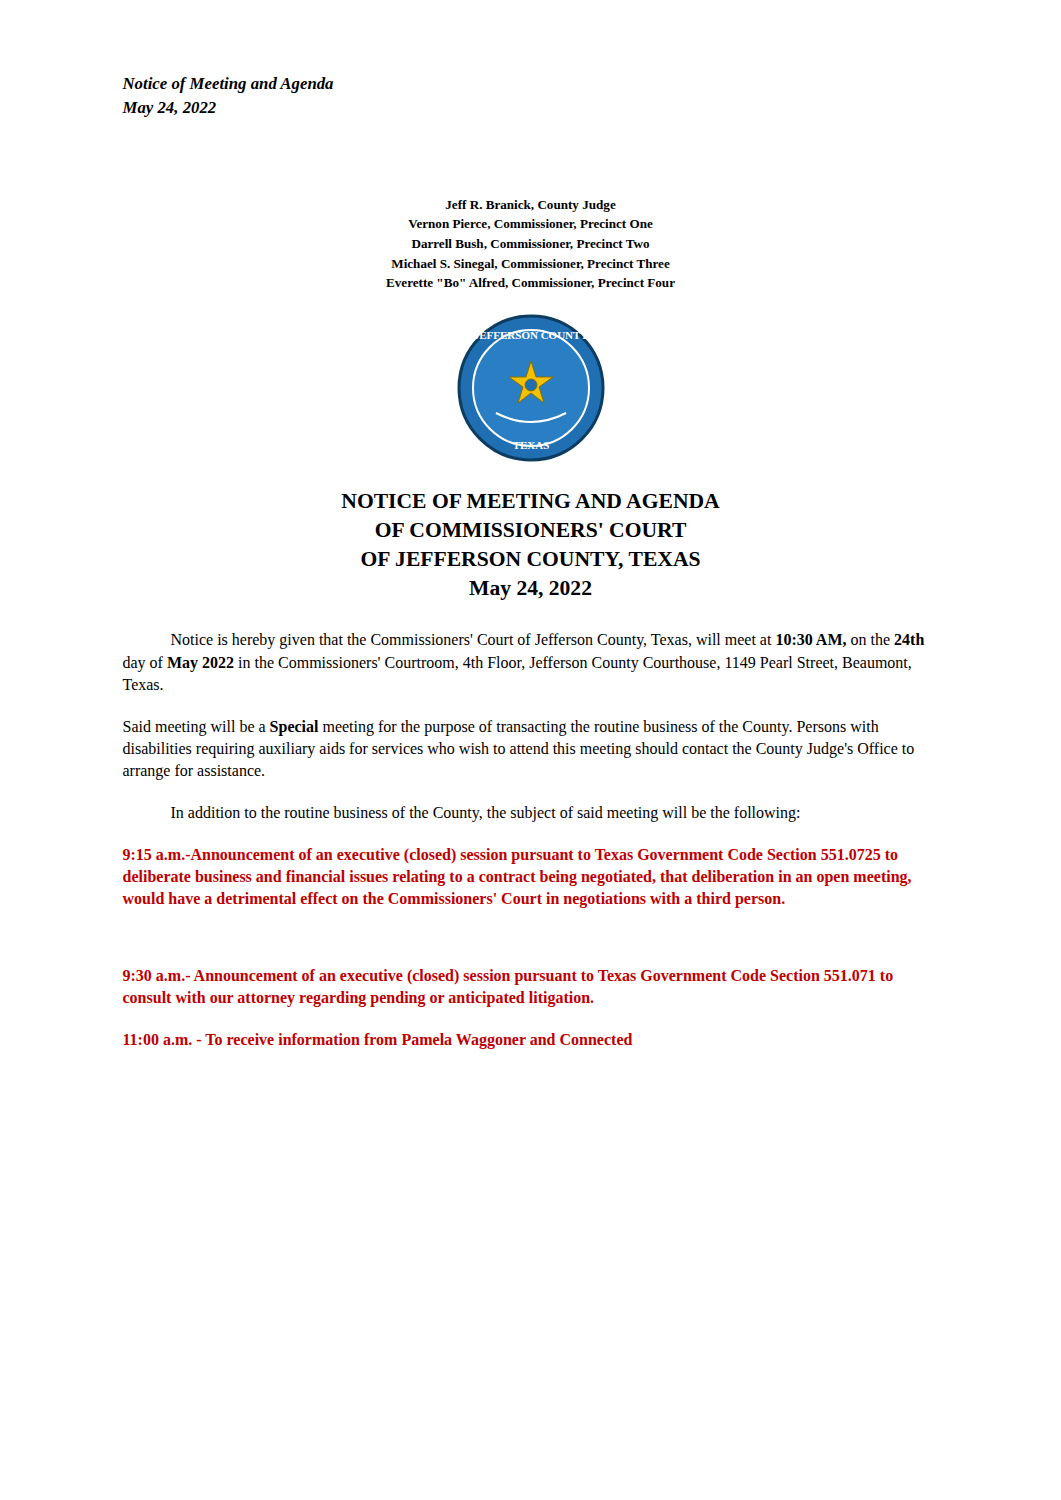Notice of Meeting and Agenda
May 24, 2022
Jeff R. Branick, County Judge
Vernon Pierce, Commissioner, Precinct One
Darrell Bush, Commissioner, Precinct Two
Michael S. Sinegal, Commissioner, Precinct Three
Everette "Bo" Alfred, Commissioner, Precinct Four
JEFFERSON COUNTY TEXAS
NOTICE OF MEETING AND AGENDA
OF COMMISSIONERS' COURT
OF JEFFERSON COUNTY, TEXAS
May 24, 2022
Notice is hereby given that the Commissioners' Court of Jefferson County, Texas, will meet at 10:30 AM, on the 24th day of May 2022 in the Commissioners' Courtroom, 4th Floor, Jefferson County Courthouse, 1149 Pearl Street, Beaumont, Texas.
Said meeting will be a Special meeting for the purpose of transacting the routine business of the County. Persons with disabilities requiring auxiliary aids for services who wish to attend this meeting should contact the County Judge's Office to arrange for assistance.
In addition to the routine business of the County, the subject of said meeting will be the following:
9:15 a.m.-Announcement of an executive (closed) session pursuant to Texas Government Code Section 551.0725 to deliberate business and financial issues relating to a contract being negotiated, that deliberation in an open meeting, would have a detrimental effect on the Commissioners' Court in negotiations with a third person.
9:30 a.m.- Announcement of an executive (closed) session pursuant to Texas Government Code Section 551.071 to consult with our attorney regarding pending or anticipated litigation.
11:00 a.m. - To receive information from Pamela Waggoner and Connected